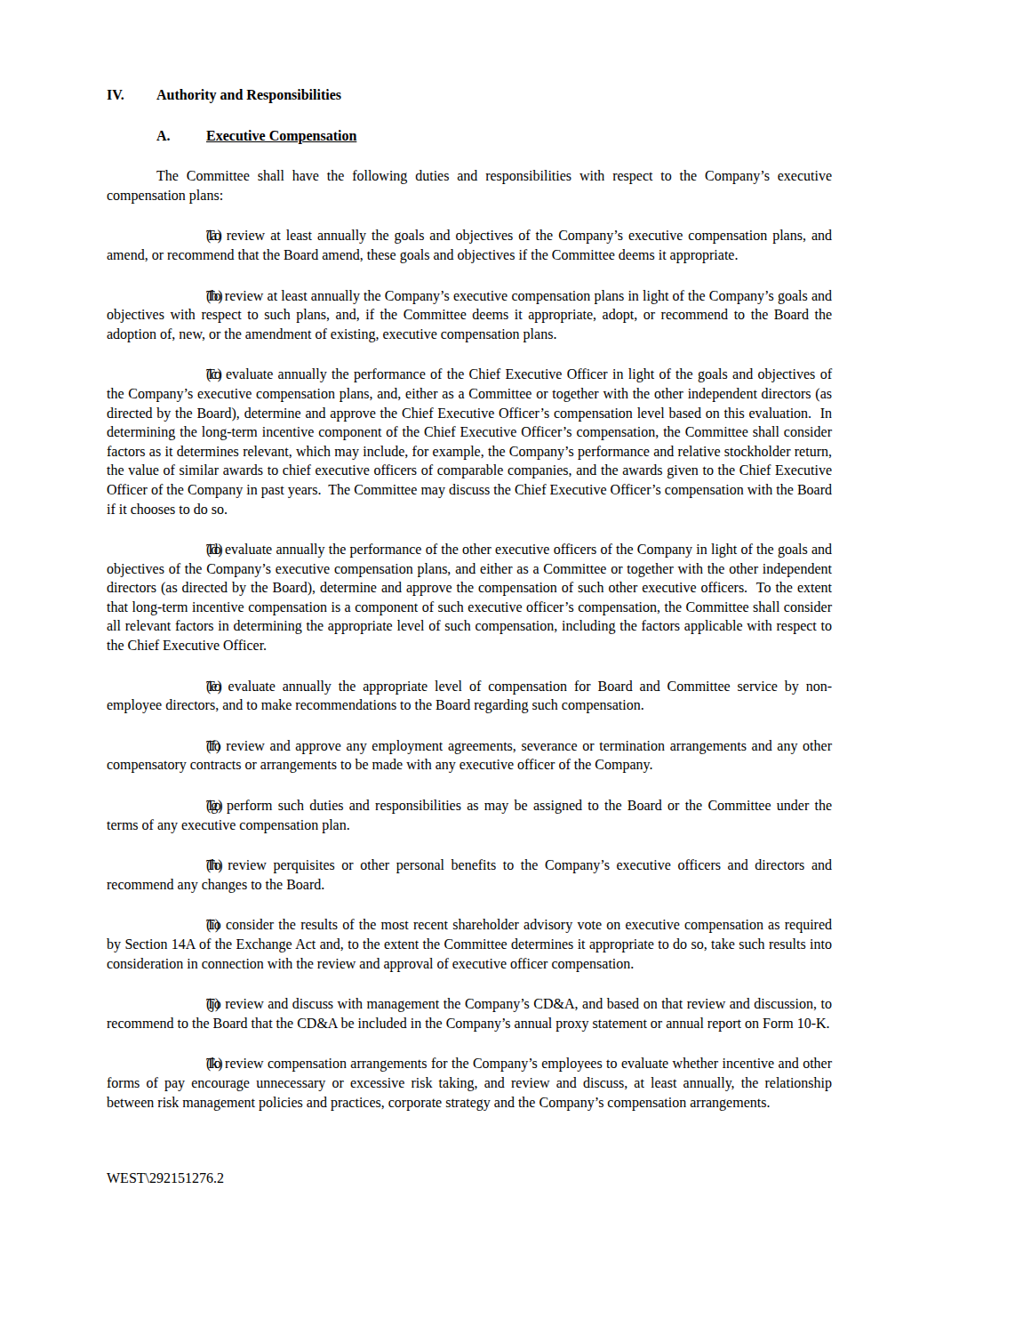IV. Authority and Responsibilities
A. Executive Compensation
The Committee shall have the following duties and responsibilities with respect to the Company’s executive compensation plans:
(a) To review at least annually the goals and objectives of the Company’s executive compensation plans, and amend, or recommend that the Board amend, these goals and objectives if the Committee deems it appropriate.
(b) To review at least annually the Company’s executive compensation plans in light of the Company’s goals and objectives with respect to such plans, and, if the Committee deems it appropriate, adopt, or recommend to the Board the adoption of, new, or the amendment of existing, executive compensation plans.
(c) To evaluate annually the performance of the Chief Executive Officer in light of the goals and objectives of the Company’s executive compensation plans, and, either as a Committee or together with the other independent directors (as directed by the Board), determine and approve the Chief Executive Officer’s compensation level based on this evaluation. In determining the long-term incentive component of the Chief Executive Officer’s compensation, the Committee shall consider factors as it determines relevant, which may include, for example, the Company’s performance and relative stockholder return, the value of similar awards to chief executive officers of comparable companies, and the awards given to the Chief Executive Officer of the Company in past years. The Committee may discuss the Chief Executive Officer’s compensation with the Board if it chooses to do so.
(d) To evaluate annually the performance of the other executive officers of the Company in light of the goals and objectives of the Company’s executive compensation plans, and either as a Committee or together with the other independent directors (as directed by the Board), determine and approve the compensation of such other executive officers. To the extent that long-term incentive compensation is a component of such executive officer’s compensation, the Committee shall consider all relevant factors in determining the appropriate level of such compensation, including the factors applicable with respect to the Chief Executive Officer.
(e) To evaluate annually the appropriate level of compensation for Board and Committee service by non-employee directors, and to make recommendations to the Board regarding such compensation.
(f) To review and approve any employment agreements, severance or termination arrangements and any other compensatory contracts or arrangements to be made with any executive officer of the Company.
(g) To perform such duties and responsibilities as may be assigned to the Board or the Committee under the terms of any executive compensation plan.
(h) To review perquisites or other personal benefits to the Company’s executive officers and directors and recommend any changes to the Board.
(i) To consider the results of the most recent shareholder advisory vote on executive compensation as required by Section 14A of the Exchange Act and, to the extent the Committee determines it appropriate to do so, take such results into consideration in connection with the review and approval of executive officer compensation.
(j) To review and discuss with management the Company’s CD&A, and based on that review and discussion, to recommend to the Board that the CD&A be included in the Company’s annual proxy statement or annual report on Form 10-K.
(k) To review compensation arrangements for the Company’s employees to evaluate whether incentive and other forms of pay encourage unnecessary or excessive risk taking, and review and discuss, at least annually, the relationship between risk management policies and practices, corporate strategy and the Company’s compensation arrangements.
WEST\292151276.2